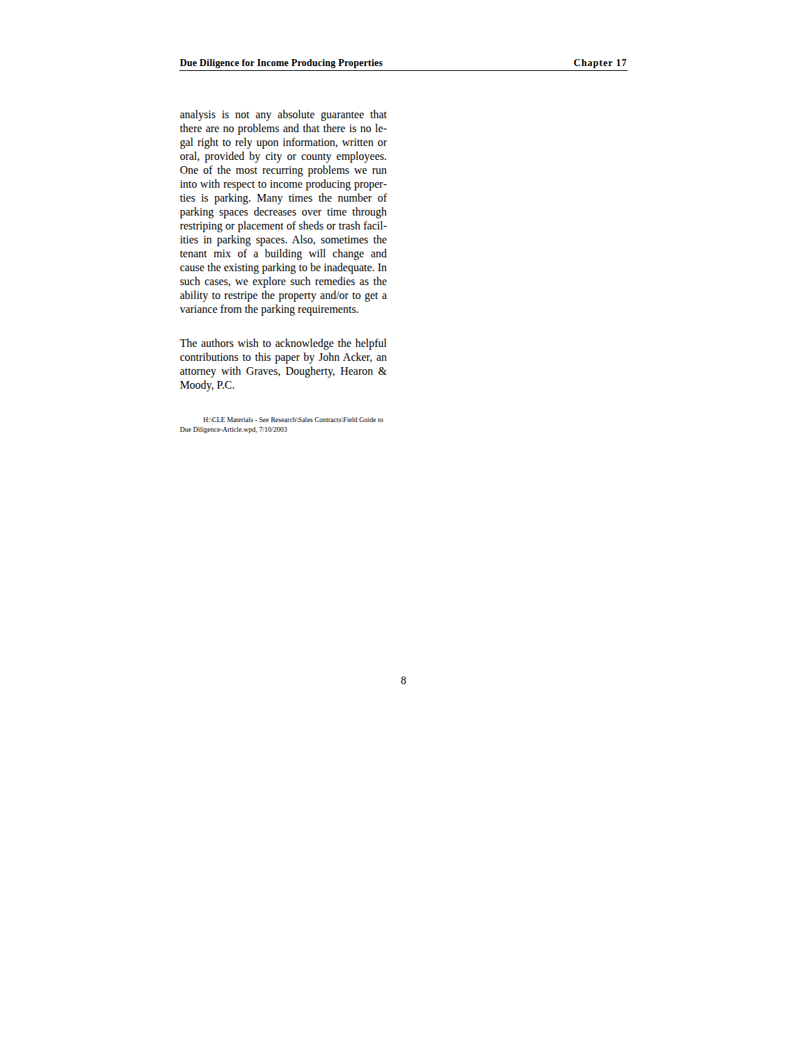Due Diligence for Income Producing Properties Chapter 17
analysis is not any absolute guarantee that there are no problems and that there is no legal right to rely upon information, written or oral, provided by city or county employees. One of the most recurring problems we run into with respect to income producing properties is parking. Many times the number of parking spaces decreases over time through restriping or placement of sheds or trash facilities in parking spaces. Also, sometimes the tenant mix of a building will change and cause the existing parking to be inadequate. In such cases, we explore such remedies as the ability to restripe the property and/or to get a variance from the parking requirements.
The authors wish to acknowledge the helpful contributions to this paper by John Acker, an attorney with Graves, Dougherty, Hearon & Moody, P.C.
H:\CLE Materials - See Research\Sales Contracts\Field Guide to Due Diligence-Article.wpd, 7/10/2003
8